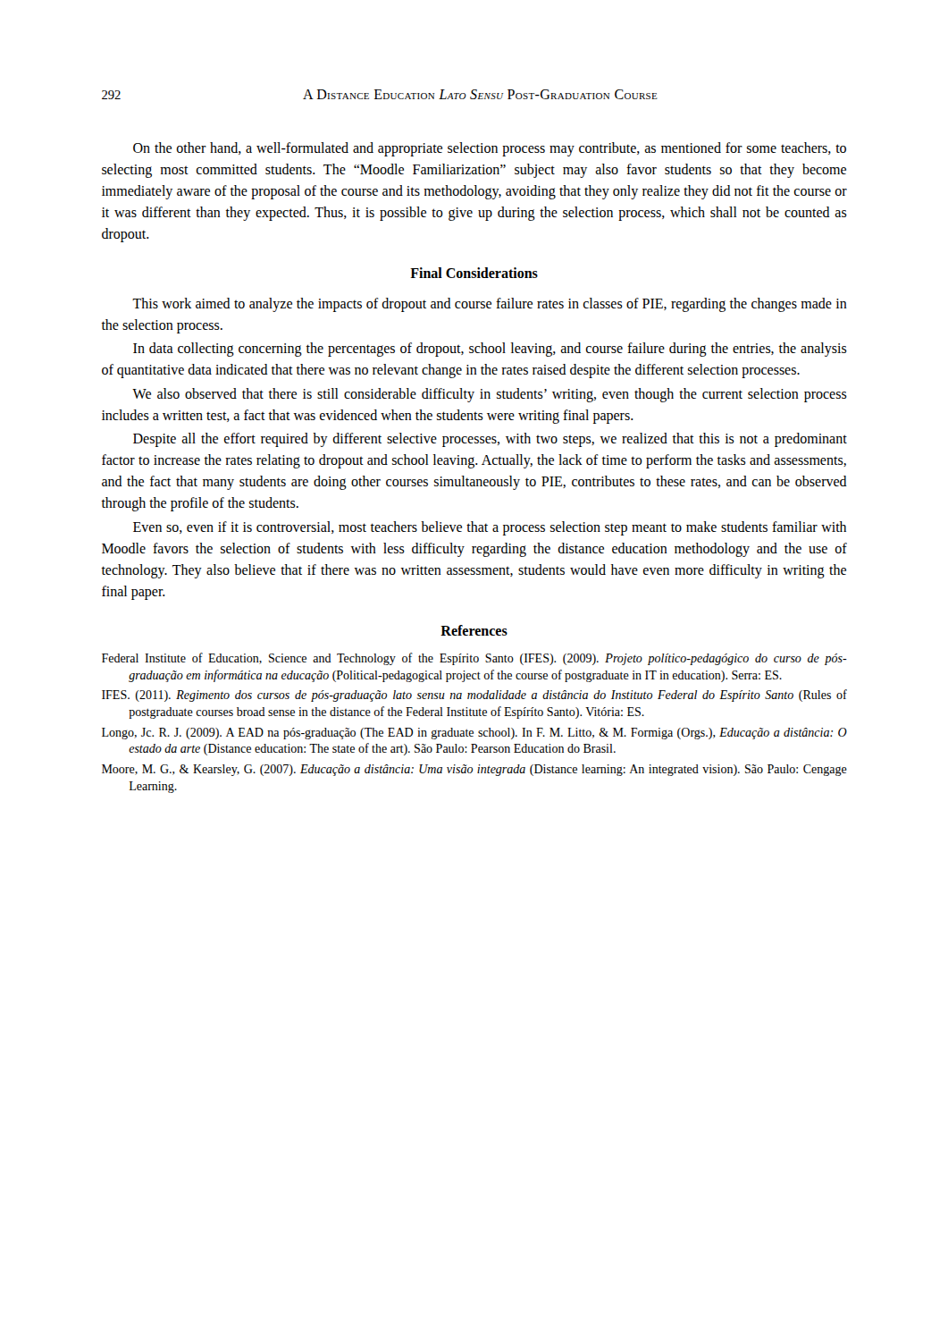292 A Distance Education Lato Sensu Post-Graduation Course
On the other hand, a well-formulated and appropriate selection process may contribute, as mentioned for some teachers, to selecting most committed students. The “Moodle Familiarization” subject may also favor students so that they become immediately aware of the proposal of the course and its methodology, avoiding that they only realize they did not fit the course or it was different than they expected. Thus, it is possible to give up during the selection process, which shall not be counted as dropout.
Final Considerations
This work aimed to analyze the impacts of dropout and course failure rates in classes of PIE, regarding the changes made in the selection process.
In data collecting concerning the percentages of dropout, school leaving, and course failure during the entries, the analysis of quantitative data indicated that there was no relevant change in the rates raised despite the different selection processes.
We also observed that there is still considerable difficulty in students’ writing, even though the current selection process includes a written test, a fact that was evidenced when the students were writing final papers.
Despite all the effort required by different selective processes, with two steps, we realized that this is not a predominant factor to increase the rates relating to dropout and school leaving. Actually, the lack of time to perform the tasks and assessments, and the fact that many students are doing other courses simultaneously to PIE, contributes to these rates, and can be observed through the profile of the students.
Even so, even if it is controversial, most teachers believe that a process selection step meant to make students familiar with Moodle favors the selection of students with less difficulty regarding the distance education methodology and the use of technology. They also believe that if there was no written assessment, students would have even more difficulty in writing the final paper.
References
Federal Institute of Education, Science and Technology of the Espírito Santo (IFES). (2009). Projeto político-pedagógico do curso de pós-graduação em informática na educação (Political-pedagogical project of the course of postgraduate in IT in education). Serra: ES.
IFES. (2011). Regimento dos cursos de pós-graduação lato sensu na modalidade a distância do Instituto Federal do Espírito Santo (Rules of postgraduate courses broad sense in the distance of the Federal Institute of Espíríto Santo). Vitória: ES.
Longo, Jc. R. J. (2009). A EAD na pós-graduação (The EAD in graduate school). In F. M. Litto, & M. Formiga (Orgs.), Educação a distância: O estado da arte (Distance education: The state of the art). São Paulo: Pearson Education do Brasil.
Moore, M. G., & Kearsley, G. (2007). Educação a distância: Uma visão integrada (Distance learning: An integrated vision). São Paulo: Cengage Learning.